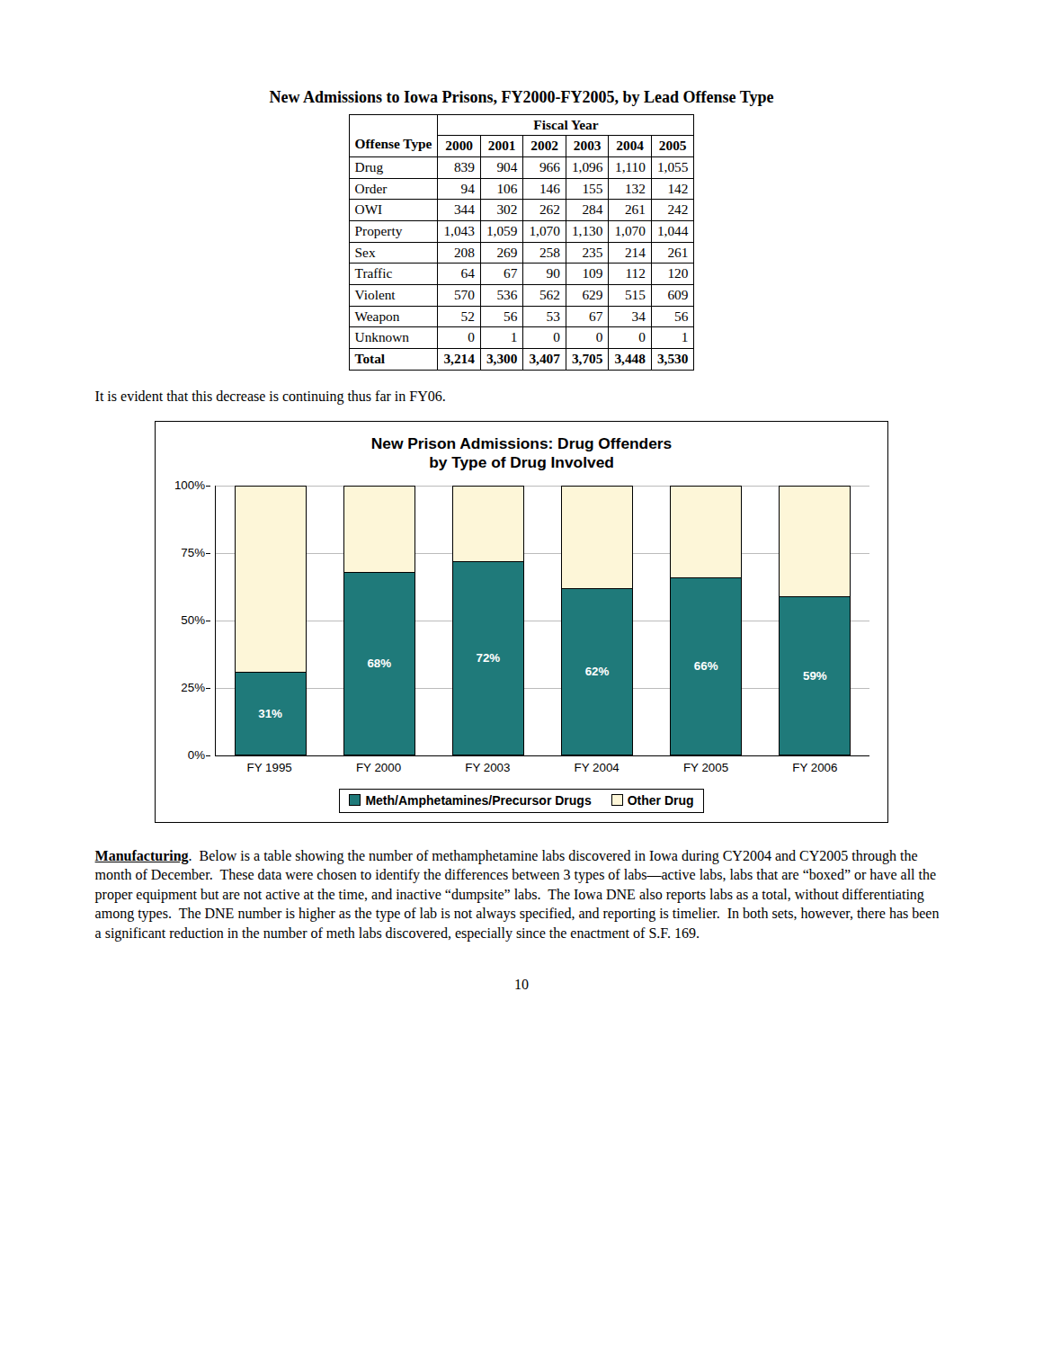New Admissions to Iowa Prisons, FY2000-FY2005, by Lead Offense Type
| Offense Type | Fiscal Year |
| --- | --- |
| 2000 | 2001 | 2002 | 2003 | 2004 | 2005 |
| Drug | 839 | 904 | 966 | 1,096 | 1,110 | 1,055 |
| Order | 94 | 106 | 146 | 155 | 132 | 142 |
| OWI | 344 | 302 | 262 | 284 | 261 | 242 |
| Property | 1,043 | 1,059 | 1,070 | 1,130 | 1,070 | 1,044 |
| Sex | 208 | 269 | 258 | 235 | 214 | 261 |
| Traffic | 64 | 67 | 90 | 109 | 112 | 120 |
| Violent | 570 | 536 | 562 | 629 | 515 | 609 |
| Weapon | 52 | 56 | 53 | 67 | 34 | 56 |
| Unknown | 0 | 1 | 0 | 0 | 0 | 1 |
| Total | 3,214 | 3,300 | 3,407 | 3,705 | 3,448 | 3,530 |
It is evident that this decrease is continuing thus far in FY06.
New Prison Admissions: Drug Offenders
by Type of Drug Involved
100% 75% 50% 25% 0%
31%
68%
72%
62%
66%
59%
FY 1995 FY 2000 FY 2003 FY 2004 FY 2005 FY 2006
Meth/Amphetamines/Precursor Drugs Other Drug
Manufacturing. Below is a table showing the number of methamphetamine labs discovered in Iowa during CY2004 and CY2005 through the month of December. These data were chosen to identify the differences between 3 types of labs—active labs, labs that are “boxed” or have all the proper equipment but are not active at the time, and inactive “dumpsite” labs. The Iowa DNE also reports labs as a total, without differentiating among types. The DNE number is higher as the type of lab is not always specified, and reporting is timelier. In both sets, however, there has been a significant reduction in the number of meth labs discovered, especially since the enactment of S.F. 169.
10